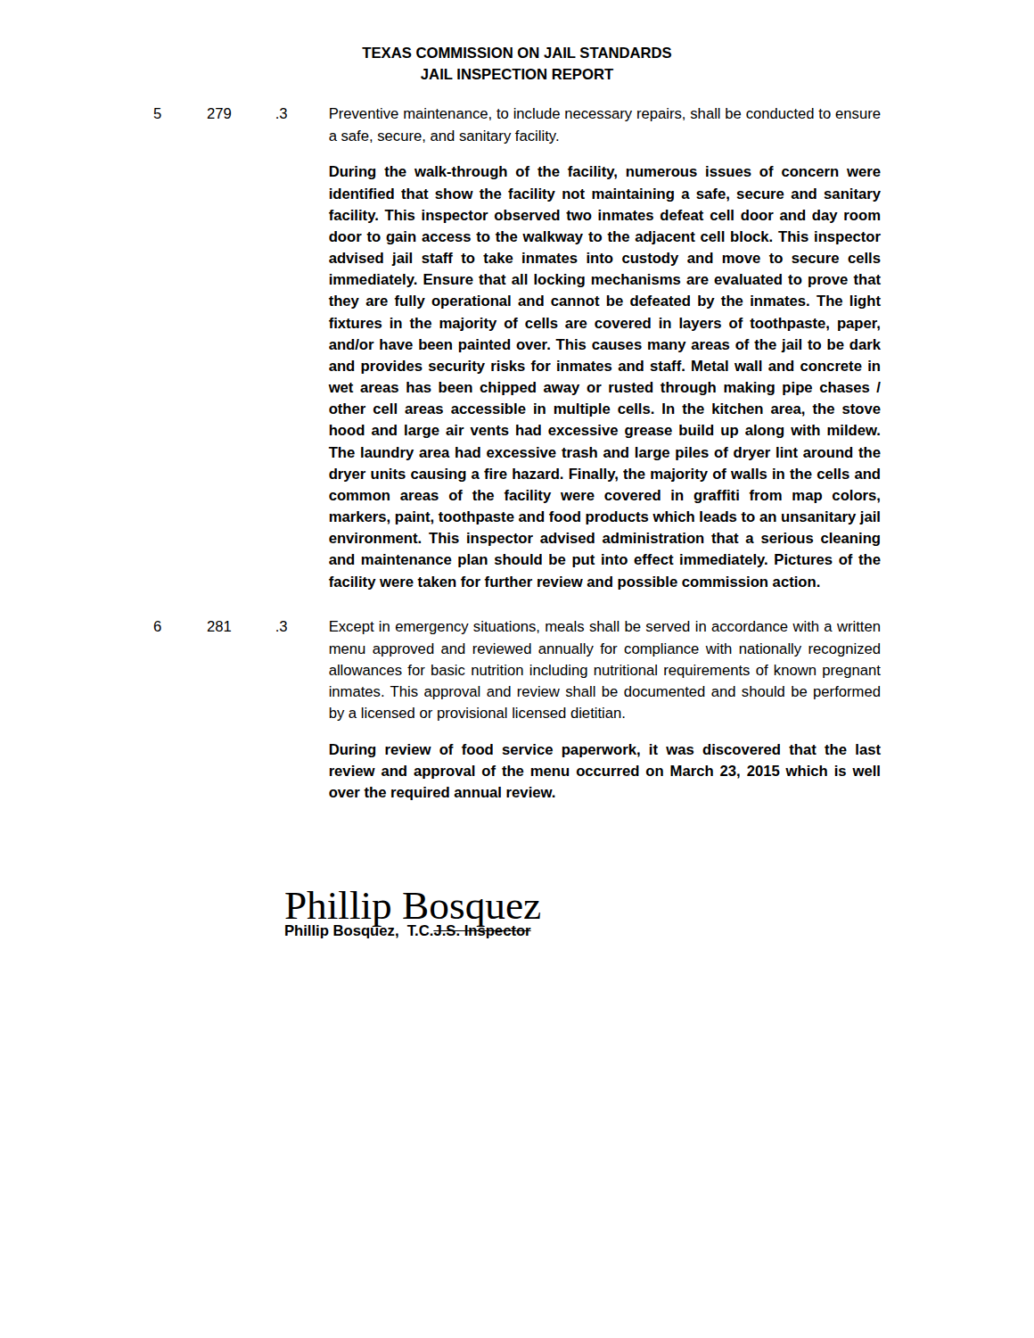TEXAS COMMISSION ON JAIL STANDARDS JAIL INSPECTION REPORT
5
279
.3
Preventive maintenance, to include necessary repairs, shall be conducted to ensure a safe, secure, and sanitary facility.
During the walk-through of the facility, numerous issues of concern were identified that show the facility not maintaining a safe, secure and sanitary facility. This inspector observed two inmates defeat cell door and day room door to gain access to the walkway to the adjacent cell block. This inspector advised jail staff to take inmates into custody and move to secure cells immediately. Ensure that all locking mechanisms are evaluated to prove that they are fully operational and cannot be defeated by the inmates. The light fixtures in the majority of cells are covered in layers of toothpaste, paper, and/or have been painted over. This causes many areas of the jail to be dark and provides security risks for inmates and staff. Metal wall and concrete in wet areas has been chipped away or rusted through making pipe chases / other cell areas accessible in multiple cells. In the kitchen area, the stove hood and large air vents had excessive grease build up along with mildew. The laundry area had excessive trash and large piles of dryer lint around the dryer units causing a fire hazard. Finally, the majority of walls in the cells and common areas of the facility were covered in graffiti from map colors, markers, paint, toothpaste and food products which leads to an unsanitary jail environment. This inspector advised administration that a serious cleaning and maintenance plan should be put into effect immediately. Pictures of the facility were taken for further review and possible commission action.
6
281
.3
Except in emergency situations, meals shall be served in accordance with a written menu approved and reviewed annually for compliance with nationally recognized allowances for basic nutrition including nutritional requirements of known pregnant inmates. This approval and review shall be documented and should be performed by a licensed or provisional licensed dietitian.
During review of food service paperwork, it was discovered that the last review and approval of the menu occurred on March 23, 2015 which is well over the required annual review.
Phillip Bosquez
Phillip Bosquez, T.C.J.S. Inspector